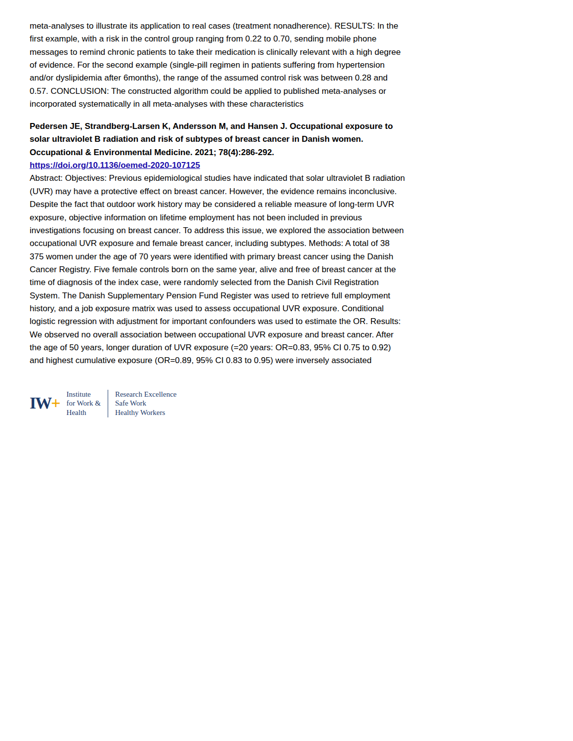meta-analyses to illustrate its application to real cases (treatment nonadherence). RESULTS: In the first example, with a risk in the control group ranging from 0.22 to 0.70, sending mobile phone messages to remind chronic patients to take their medication is clinically relevant with a high degree of evidence. For the second example (single-pill regimen in patients suffering from hypertension and/or dyslipidemia after 6months), the range of the assumed control risk was between 0.28 and 0.57. CONCLUSION: The constructed algorithm could be applied to published meta-analyses or incorporated systematically in all meta-analyses with these characteristics
Pedersen JE, Strandberg-Larsen K, Andersson M, and Hansen J. Occupational exposure to solar ultraviolet B radiation and risk of subtypes of breast cancer in Danish women. Occupational & Environmental Medicine. 2021; 78(4):286-292.
https://doi.org/10.1136/oemed-2020-107125
Abstract: Objectives: Previous epidemiological studies have indicated that solar ultraviolet B radiation (UVR) may have a protective effect on breast cancer. However, the evidence remains inconclusive. Despite the fact that outdoor work history may be considered a reliable measure of long-term UVR exposure, objective information on lifetime employment has not been included in previous investigations focusing on breast cancer. To address this issue, we explored the association between occupational UVR exposure and female breast cancer, including subtypes. Methods: A total of 38 375 women under the age of 70 years were identified with primary breast cancer using the Danish Cancer Registry. Five female controls born on the same year, alive and free of breast cancer at the time of diagnosis of the index case, were randomly selected from the Danish Civil Registration System. The Danish Supplementary Pension Fund Register was used to retrieve full employment history, and a job exposure matrix was used to assess occupational UVR exposure. Conditional logistic regression with adjustment for important confounders was used to estimate the OR. Results: We observed no overall association between occupational UVR exposure and breast cancer. After the age of 50 years, longer duration of UVR exposure (=20 years: OR=0.83, 95% CI 0.75 to 0.92) and highest cumulative exposure (OR=0.89, 95% CI 0.83 to 0.95) were inversely associated
IW+
Institute
for Work &
Health
Research Excellence
Safe Work
Healthy Workers